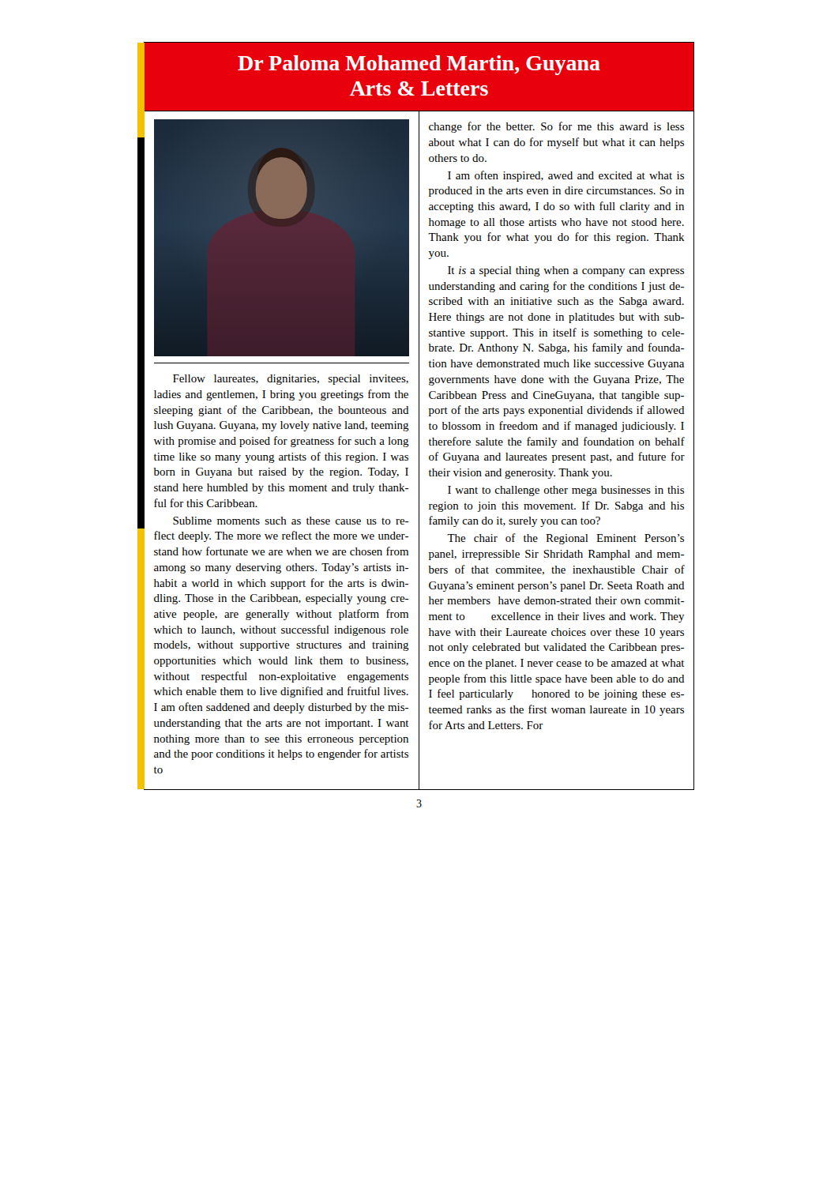Dr Paloma Mohamed Martin, Guyana
Arts & Letters
Fellow laureates, dignitaries, special invitees, ladies and gentlemen, I bring you greetings from the sleeping giant of the Caribbean, the bounteous and lush Guyana. Guyana, my lovely native land, teeming with promise and poised for greatness for such a long time like so many young artists of this region. I was born in Guyana but raised by the region. Today, I stand here humbled by this moment and truly thankful for this Caribbean.
Sublime moments such as these cause us to reflect deeply. The more we reflect the more we understand how fortunate we are when we are chosen from among so many deserving others. Today’s artists inhabit a world in which support for the arts is dwindling. Those in the Caribbean, especially young creative people, are generally without platform from which to launch, without successful indigenous role models, without supportive structures and training opportunities which would link them to business, without respectful non-exploitative engagements which enable them to live dignified and fruitful lives. I am often saddened and deeply disturbed by the misunderstanding that the arts are not important. I want nothing more than to see this erroneous perception and the poor conditions it helps to engender for artists to
change for the better. So for me this award is less about what I can do for myself but what it can helps others to do.
I am often inspired, awed and excited at what is produced in the arts even in dire circumstances. So in accepting this award, I do so with full clarity and in homage to all those artists who have not stood here. Thank you for what you do for this region. Thank you.
It is a special thing when a company can express understanding and caring for the conditions I just described with an initiative such as the Sabga award. Here things are not done in platitudes but with substantive support. This in itself is something to celebrate. Dr. Anthony N. Sabga, his family and foundation have demonstrated much like successive Guyana governments have done with the Guyana Prize, The Caribbean Press and CineGuyana, that tangible support of the arts pays exponential dividends if allowed to blossom in freedom and if managed judiciously. I therefore salute the family and foundation on behalf of Guyana and laureates present past, and future for their vision and generosity. Thank you.
I want to challenge other mega businesses in this region to join this movement. If Dr. Sabga and his family can do it, surely you can too?
The chair of the Regional Eminent Person’s panel, irrepressible Sir Shridath Ramphal and members of that commitee, the inexhaustible Chair of Guyana’s eminent person’s panel Dr. Seeta Roath and her members have demon-strated their own commitment to excellence in their lives and work. They have with their Laureate choices over these 10 years not only celebrated but validated the Caribbean presence on the planet. I never cease to be amazed at what people from this little space have been able to do and I feel particularly honored to be joining these esteemed ranks as the first woman laureate in 10 years for Arts and Letters. For
3